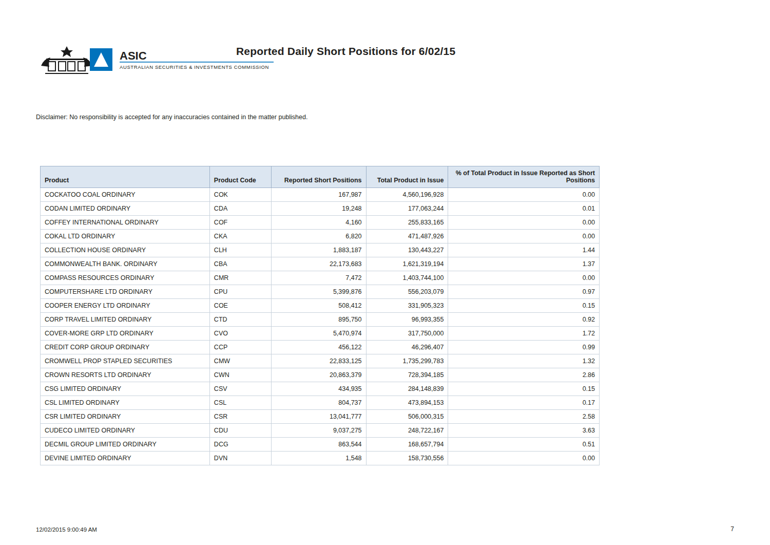ASIC AUSTRALIAN SECURITIES & INVESTMENTS COMMISSION
Reported Daily Short Positions for 6/02/15
Disclaimer: No responsibility is accepted for any inaccuracies contained in the matter published.
| Product | Product Code | Reported Short Positions | Total Product in Issue | % of Total Product in Issue Reported as Short Positions |
| --- | --- | --- | --- | --- |
| COCKATOO COAL ORDINARY | COK | 167,987 | 4,560,196,928 | 0.00 |
| CODAN LIMITED ORDINARY | CDA | 19,248 | 177,063,244 | 0.01 |
| COFFEY INTERNATIONAL ORDINARY | COF | 4,160 | 255,833,165 | 0.00 |
| COKAL LTD ORDINARY | CKA | 6,820 | 471,487,926 | 0.00 |
| COLLECTION HOUSE ORDINARY | CLH | 1,883,187 | 130,443,227 | 1.44 |
| COMMONWEALTH BANK. ORDINARY | CBA | 22,173,683 | 1,621,319,194 | 1.37 |
| COMPASS RESOURCES ORDINARY | CMR | 7,472 | 1,403,744,100 | 0.00 |
| COMPUTERSHARE LTD ORDINARY | CPU | 5,399,876 | 556,203,079 | 0.97 |
| COOPER ENERGY LTD ORDINARY | COE | 508,412 | 331,905,323 | 0.15 |
| CORP TRAVEL LIMITED ORDINARY | CTD | 895,750 | 96,993,355 | 0.92 |
| COVER-MORE GRP LTD ORDINARY | CVO | 5,470,974 | 317,750,000 | 1.72 |
| CREDIT CORP GROUP ORDINARY | CCP | 456,122 | 46,296,407 | 0.99 |
| CROMWELL PROP STAPLED SECURITIES | CMW | 22,833,125 | 1,735,299,783 | 1.32 |
| CROWN RESORTS LTD ORDINARY | CWN | 20,863,379 | 728,394,185 | 2.86 |
| CSG LIMITED ORDINARY | CSV | 434,935 | 284,148,839 | 0.15 |
| CSL LIMITED ORDINARY | CSL | 804,737 | 473,894,153 | 0.17 |
| CSR LIMITED ORDINARY | CSR | 13,041,777 | 506,000,315 | 2.58 |
| CUDECO LIMITED ORDINARY | CDU | 9,037,275 | 248,722,167 | 3.63 |
| DECMIL GROUP LIMITED ORDINARY | DCG | 863,544 | 168,657,794 | 0.51 |
| DEVINE LIMITED ORDINARY | DVN | 1,548 | 158,730,556 | 0.00 |
12/02/2015 9:00:49 AM 7